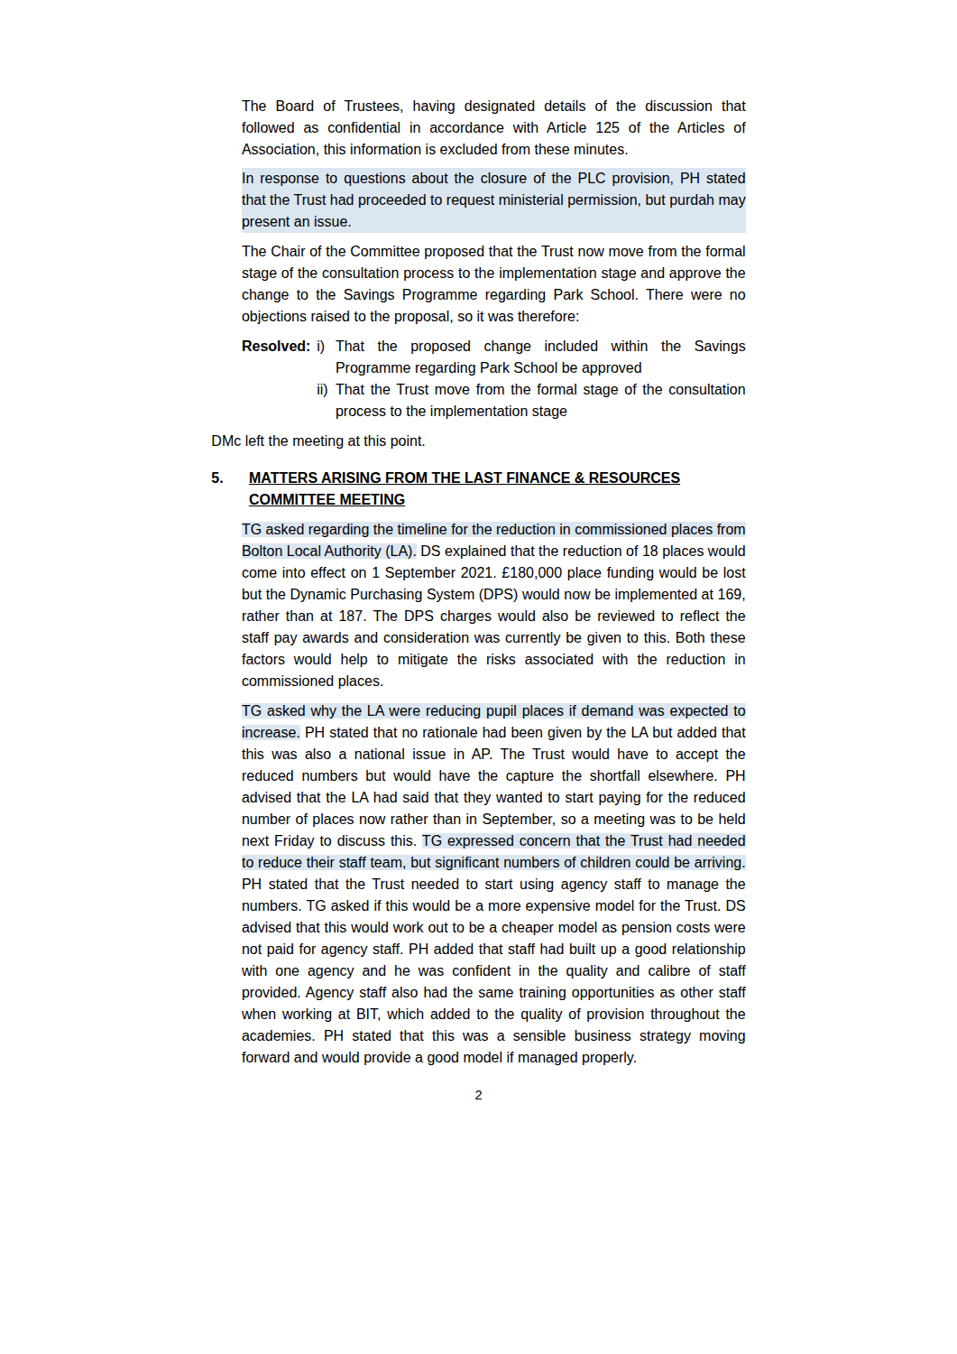The Board of Trustees, having designated details of the discussion that followed as confidential in accordance with Article 125 of the Articles of Association, this information is excluded from these minutes.
In response to questions about the closure of the PLC provision, PH stated that the Trust had proceeded to request ministerial permission, but purdah may present an issue.
The Chair of the Committee proposed that the Trust now move from the formal stage of the consultation process to the implementation stage and approve the change to the Savings Programme regarding Park School. There were no objections raised to the proposal, so it was therefore:
Resolved:
i) That the proposed change included within the Savings Programme regarding Park School be approved
ii) That the Trust move from the formal stage of the consultation process to the implementation stage
DMc left the meeting at this point.
5.
MATTERS ARISING FROM THE LAST FINANCE & RESOURCES COMMITTEE MEETING
TG asked regarding the timeline for the reduction in commissioned places from Bolton Local Authority (LA). DS explained that the reduction of 18 places would come into effect on 1 September 2021. £180,000 place funding would be lost but the Dynamic Purchasing System (DPS) would now be implemented at 169, rather than at 187. The DPS charges would also be reviewed to reflect the staff pay awards and consideration was currently be given to this. Both these factors would help to mitigate the risks associated with the reduction in commissioned places.
TG asked why the LA were reducing pupil places if demand was expected to increase. PH stated that no rationale had been given by the LA but added that this was also a national issue in AP. The Trust would have to accept the reduced numbers but would have the capture the shortfall elsewhere. PH advised that the LA had said that they wanted to start paying for the reduced number of places now rather than in September, so a meeting was to be held next Friday to discuss this. TG expressed concern that the Trust had needed to reduce their staff team, but significant numbers of children could be arriving. PH stated that the Trust needed to start using agency staff to manage the numbers. TG asked if this would be a more expensive model for the Trust. DS advised that this would work out to be a cheaper model as pension costs were not paid for agency staff. PH added that staff had built up a good relationship with one agency and he was confident in the quality and calibre of staff provided. Agency staff also had the same training opportunities as other staff when working at BIT, which added to the quality of provision throughout the academies. PH stated that this was a sensible business strategy moving forward and would provide a good model if managed properly.
2